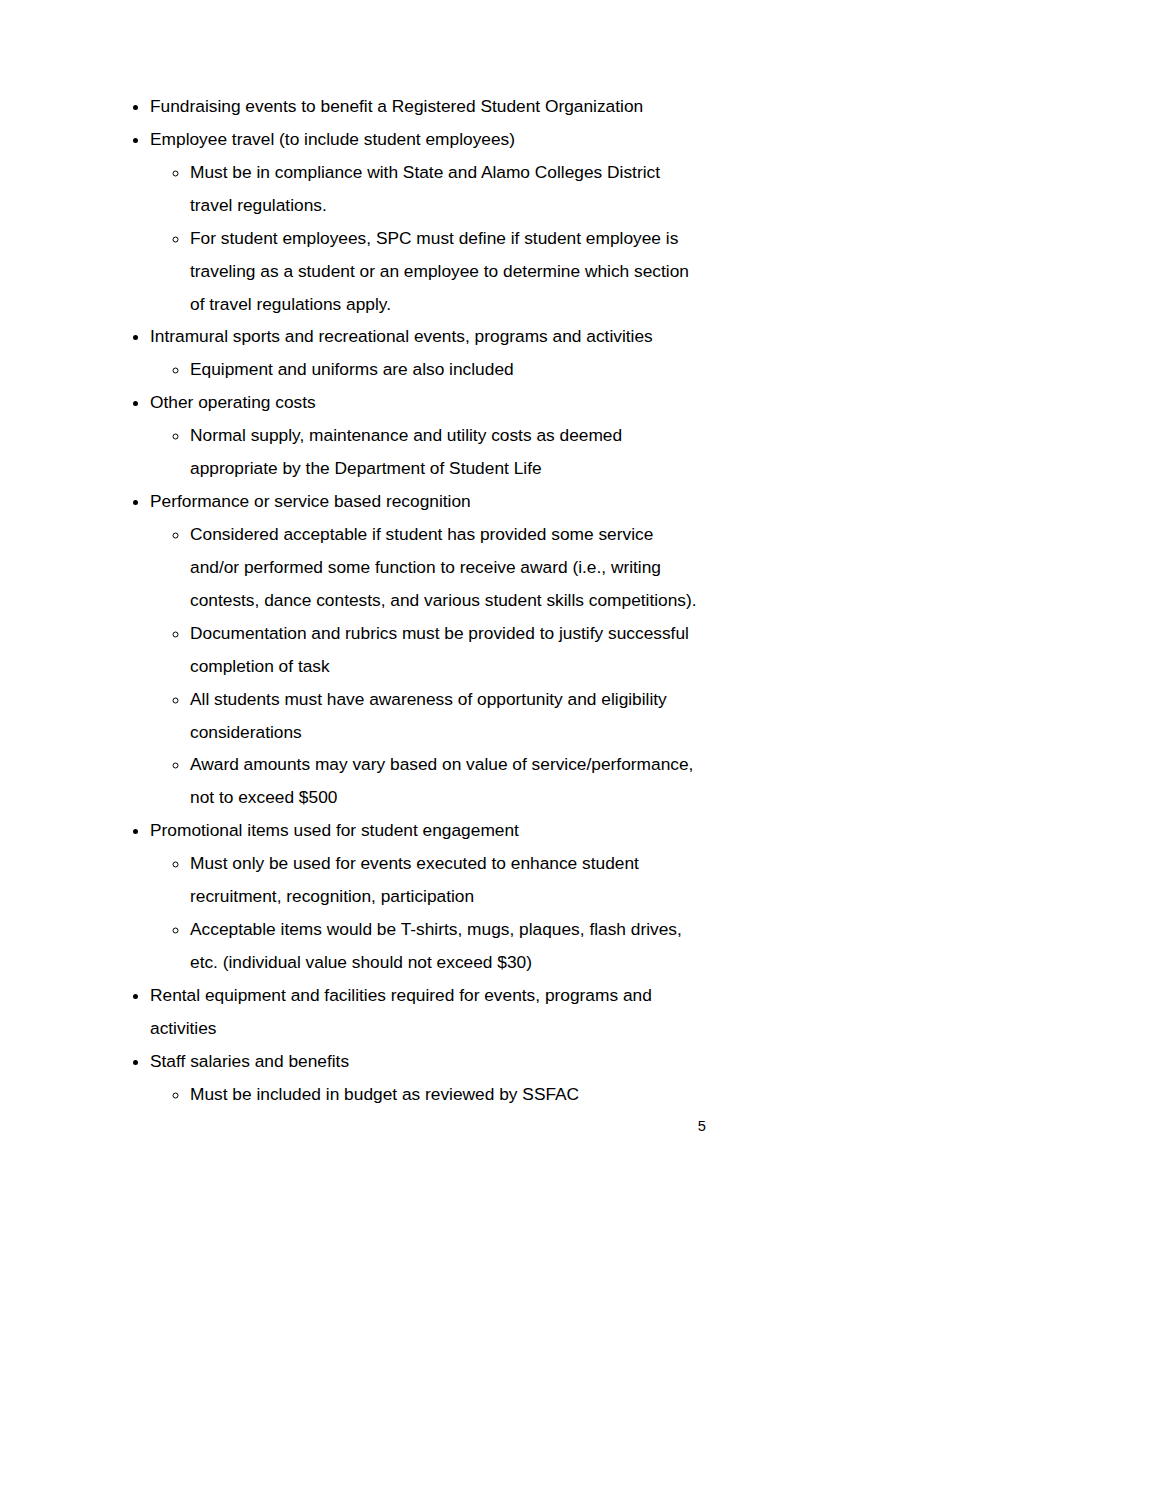Fundraising events to benefit a Registered Student Organization
Employee travel (to include student employees)
Must be in compliance with State and Alamo Colleges District travel regulations.
For student employees, SPC must define if student employee is traveling as a student or an employee to determine which section of travel regulations apply.
Intramural sports and recreational events, programs and activities
Equipment and uniforms are also included
Other operating costs
Normal supply, maintenance and utility costs as deemed appropriate by the Department of Student Life
Performance or service based recognition
Considered acceptable if student has provided some service and/or performed some function to receive award (i.e., writing contests, dance contests, and various student skills competitions).
Documentation and rubrics must be provided to justify successful completion of task
All students must have awareness of opportunity and eligibility considerations
Award amounts may vary based on value of service/performance, not to exceed $500
Promotional items used for student engagement
Must only be used for events executed to enhance student recruitment, recognition, participation
Acceptable items would be T-shirts, mugs, plaques, flash drives, etc. (individual value should not exceed $30)
Rental equipment and facilities required for events, programs and activities
Staff salaries and benefits
Must be included in budget as reviewed by SSFAC
5